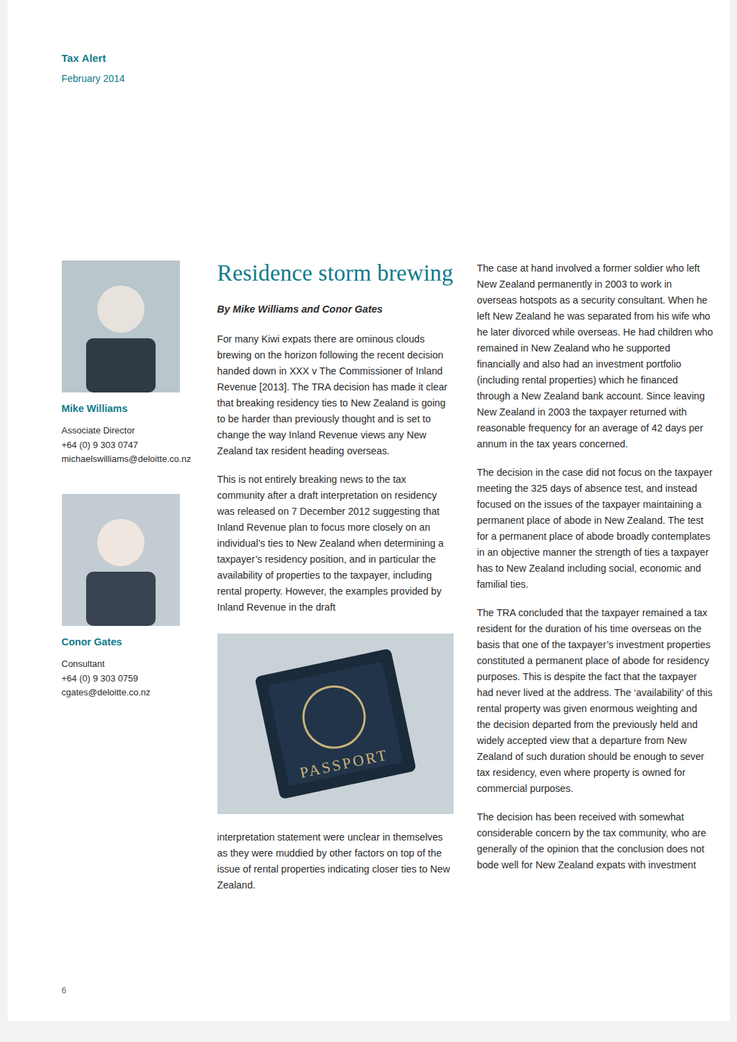Tax Alert
February 2014
Mike Williams
Associate Director
+64 (0) 9 303 0747
michaelswilliams@deloitte.co.nz
Conor Gates
Consultant
+64 (0) 9 303 0759
cgates@deloitte.co.nz
Residence storm brewing
By Mike Williams and Conor Gates
For many Kiwi expats there are ominous clouds brewing on the horizon following the recent decision handed down in XXX v The Commissioner of Inland Revenue [2013]. The TRA decision has made it clear that breaking residency ties to New Zealand is going to be harder than previously thought and is set to change the way Inland Revenue views any New Zealand tax resident heading overseas.
This is not entirely breaking news to the tax community after a draft interpretation on residency was released on 7 December 2012 suggesting that Inland Revenue plan to focus more closely on an individual’s ties to New Zealand when determining a taxpayer’s residency position, and in particular the availability of properties to the taxpayer, including rental property. However, the examples provided by Inland Revenue in the draft
interpretation statement were unclear in themselves as they were muddied by other factors on top of the issue of rental properties indicating closer ties to New Zealand.
The case at hand involved a former soldier who left New Zealand permanently in 2003 to work in overseas hotspots as a security consultant. When he left New Zealand he was separated from his wife who he later divorced while overseas. He had children who remained in New Zealand who he supported financially and also had an investment portfolio (including rental properties) which he financed through a New Zealand bank account. Since leaving New Zealand in 2003 the taxpayer returned with reasonable frequency for an average of 42 days per annum in the tax years concerned.
The decision in the case did not focus on the taxpayer meeting the 325 days of absence test, and instead focused on the issues of the taxpayer maintaining a permanent place of abode in New Zealand. The test for a permanent place of abode broadly contemplates in an objective manner the strength of ties a taxpayer has to New Zealand including social, economic and familial ties.
The TRA concluded that the taxpayer remained a tax resident for the duration of his time overseas on the basis that one of the taxpayer’s investment properties constituted a permanent place of abode for residency purposes. This is despite the fact that the taxpayer had never lived at the address. The ‘availability’ of this rental property was given enormous weighting and the decision departed from the previously held and widely accepted view that a departure from New Zealand of such duration should be enough to sever tax residency, even where property is owned for commercial purposes.
The decision has been received with somewhat considerable concern by the tax community, who are generally of the opinion that the conclusion does not bode well for New Zealand expats with investment
6